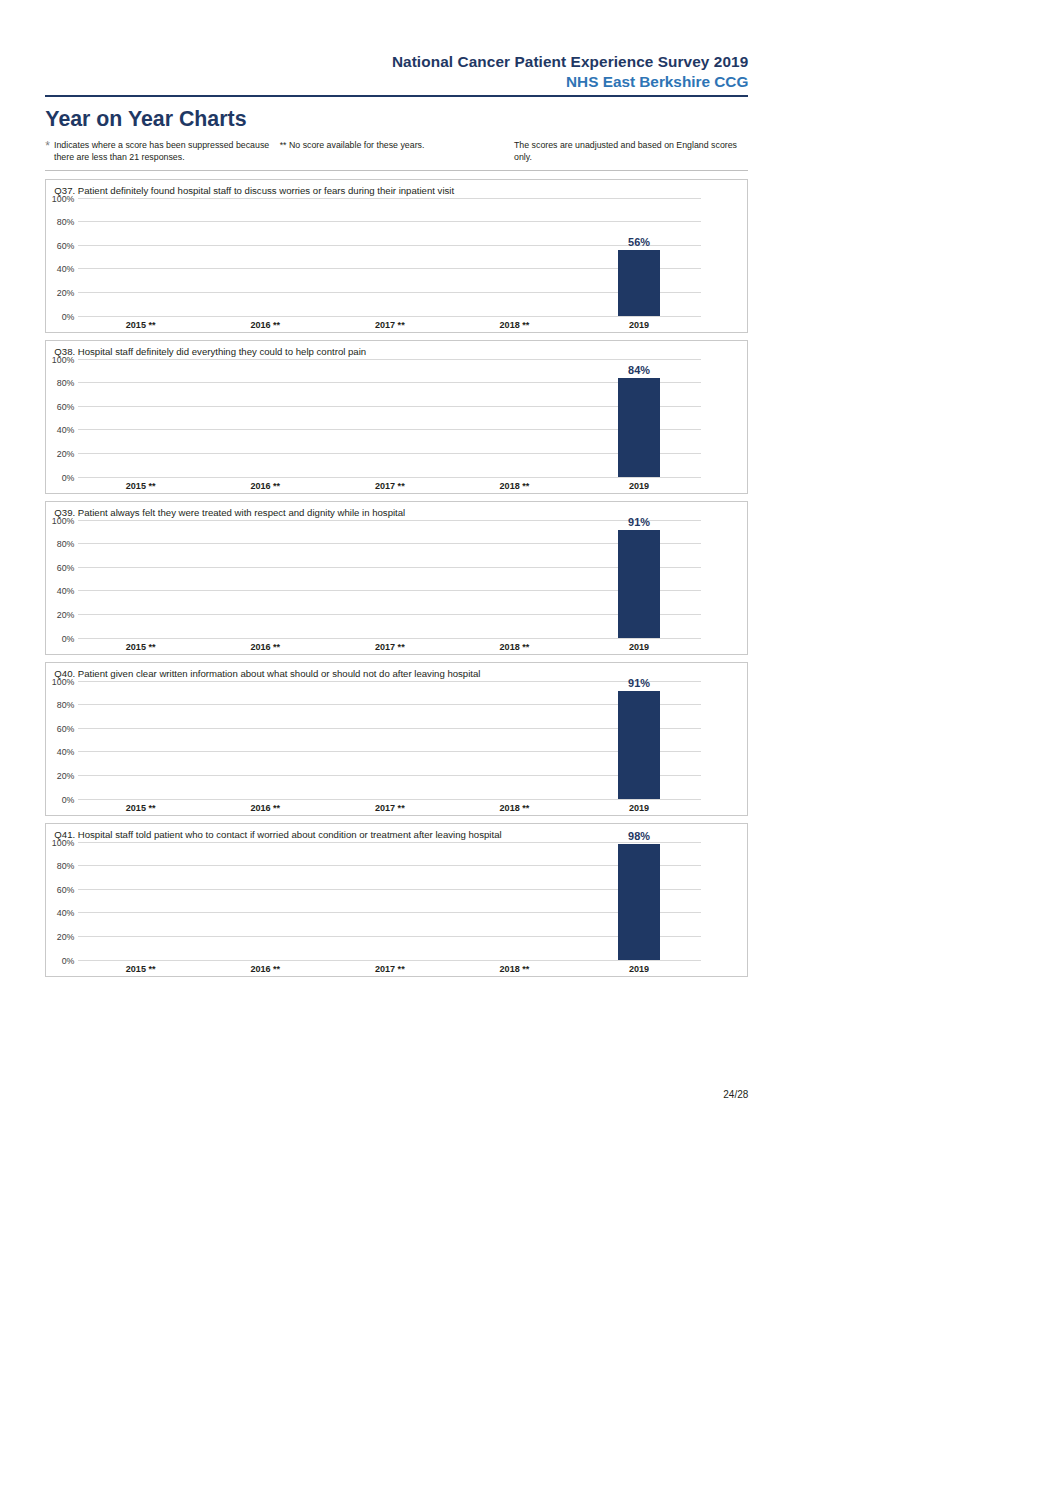National Cancer Patient Experience Survey 2019
NHS East Berkshire CCG
Year on Year Charts
* Indicates where a score has been suppressed because there are less than 21 responses.
** No score available for these years.
The scores are unadjusted and based on England scores only.
Q37. Patient definitely found hospital staff to discuss worries or fears during their inpatient visit
100%
80%
60%
40%
20%
0%
56%
2015 **
2016 **
2017 **
2018 **
2019
Q38. Hospital staff definitely did everything they could to help control pain
100%
80%
60%
40%
20%
0%
84%
2015 **
2016 **
2017 **
2018 **
2019
Q39. Patient always felt they were treated with respect and dignity while in hospital
100%
80%
60%
40%
20%
0%
91%
2015 **
2016 **
2017 **
2018 **
2019
Q40. Patient given clear written information about what should or should not do after leaving hospital
100%
80%
60%
40%
20%
0%
91%
2015 **
2016 **
2017 **
2018 **
2019
Q41. Hospital staff told patient who to contact if worried about condition or treatment after leaving hospital
100%
80%
60%
40%
20%
0%
98%
2015 **
2016 **
2017 **
2018 **
2019
24/28